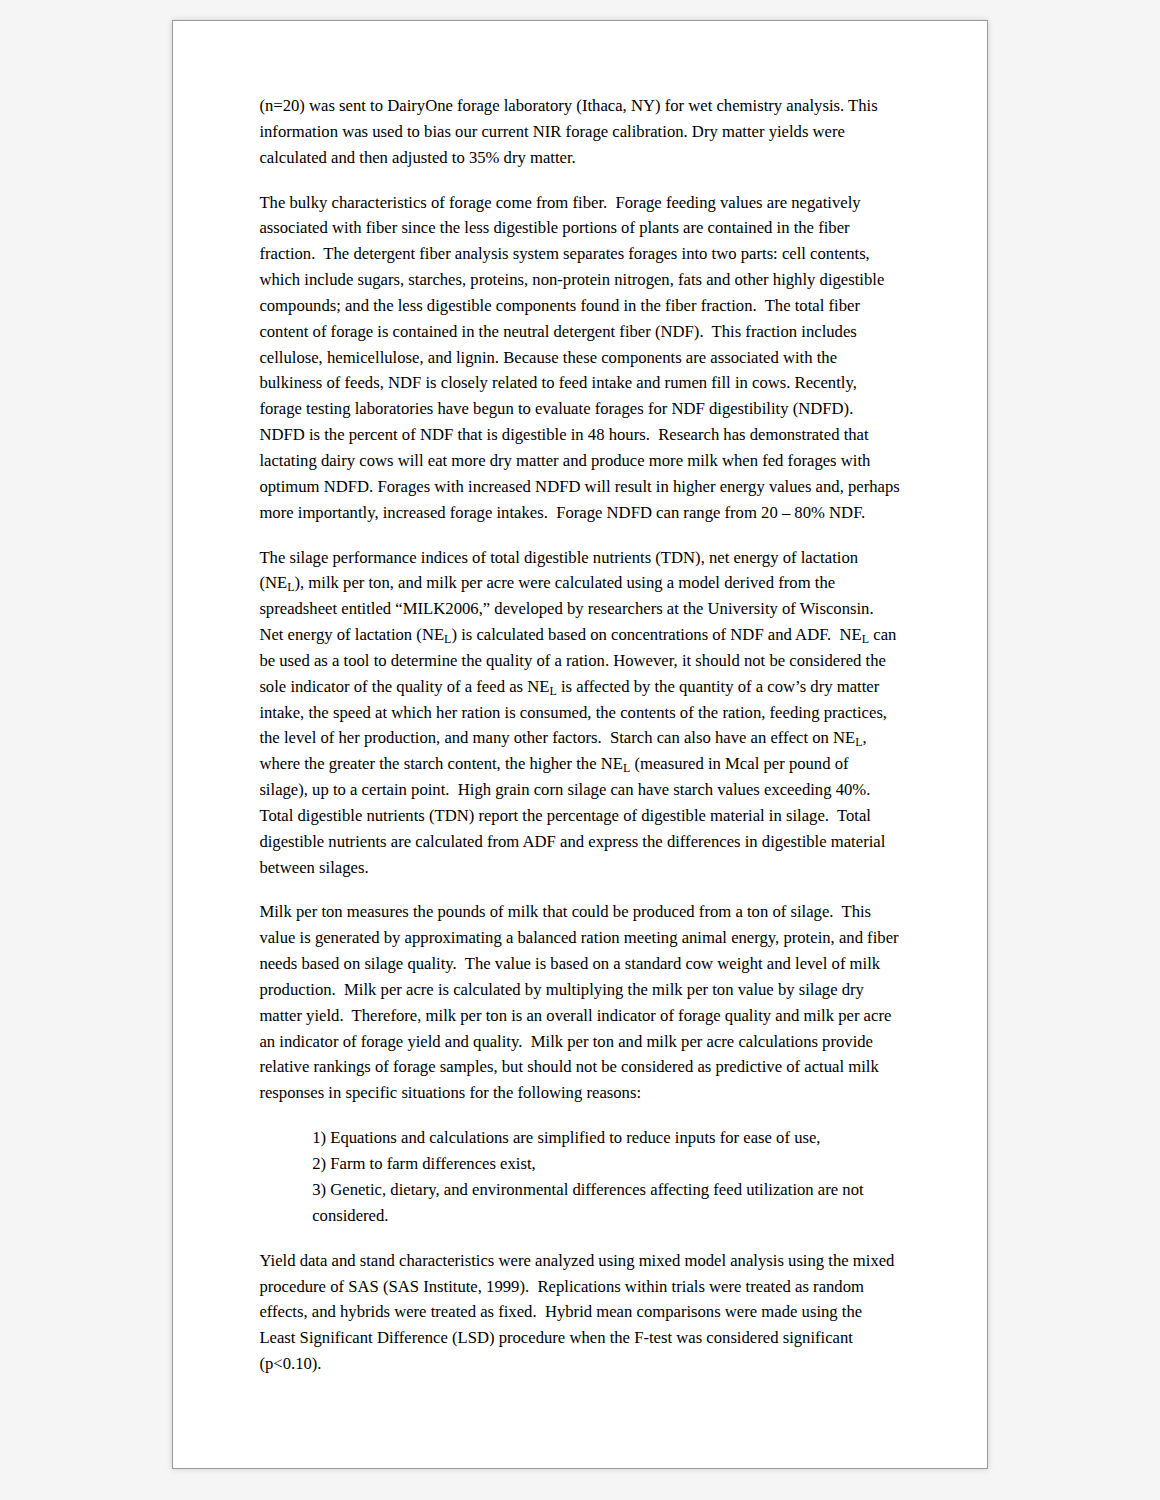(n=20) was sent to DairyOne forage laboratory (Ithaca, NY) for wet chemistry analysis. This information was used to bias our current NIR forage calibration. Dry matter yields were calculated and then adjusted to 35% dry matter.
The bulky characteristics of forage come from fiber. Forage feeding values are negatively associated with fiber since the less digestible portions of plants are contained in the fiber fraction. The detergent fiber analysis system separates forages into two parts: cell contents, which include sugars, starches, proteins, non-protein nitrogen, fats and other highly digestible compounds; and the less digestible components found in the fiber fraction. The total fiber content of forage is contained in the neutral detergent fiber (NDF). This fraction includes cellulose, hemicellulose, and lignin. Because these components are associated with the bulkiness of feeds, NDF is closely related to feed intake and rumen fill in cows. Recently, forage testing laboratories have begun to evaluate forages for NDF digestibility (NDFD). NDFD is the percent of NDF that is digestible in 48 hours. Research has demonstrated that lactating dairy cows will eat more dry matter and produce more milk when fed forages with optimum NDFD. Forages with increased NDFD will result in higher energy values and, perhaps more importantly, increased forage intakes. Forage NDFD can range from 20 – 80% NDF.
The silage performance indices of total digestible nutrients (TDN), net energy of lactation (NEL), milk per ton, and milk per acre were calculated using a model derived from the spreadsheet entitled “MILK2006,” developed by researchers at the University of Wisconsin. Net energy of lactation (NEL) is calculated based on concentrations of NDF and ADF. NEL can be used as a tool to determine the quality of a ration. However, it should not be considered the sole indicator of the quality of a feed as NEL is affected by the quantity of a cow’s dry matter intake, the speed at which her ration is consumed, the contents of the ration, feeding practices, the level of her production, and many other factors. Starch can also have an effect on NEL, where the greater the starch content, the higher the NEL (measured in Mcal per pound of silage), up to a certain point. High grain corn silage can have starch values exceeding 40%. Total digestible nutrients (TDN) report the percentage of digestible material in silage. Total digestible nutrients are calculated from ADF and express the differences in digestible material between silages.
Milk per ton measures the pounds of milk that could be produced from a ton of silage. This value is generated by approximating a balanced ration meeting animal energy, protein, and fiber needs based on silage quality. The value is based on a standard cow weight and level of milk production. Milk per acre is calculated by multiplying the milk per ton value by silage dry matter yield. Therefore, milk per ton is an overall indicator of forage quality and milk per acre an indicator of forage yield and quality. Milk per ton and milk per acre calculations provide relative rankings of forage samples, but should not be considered as predictive of actual milk responses in specific situations for the following reasons:
1) Equations and calculations are simplified to reduce inputs for ease of use,
2) Farm to farm differences exist,
3) Genetic, dietary, and environmental differences affecting feed utilization are not considered.
Yield data and stand characteristics were analyzed using mixed model analysis using the mixed procedure of SAS (SAS Institute, 1999). Replications within trials were treated as random effects, and hybrids were treated as fixed. Hybrid mean comparisons were made using the Least Significant Difference (LSD) procedure when the F-test was considered significant (p<0.10).